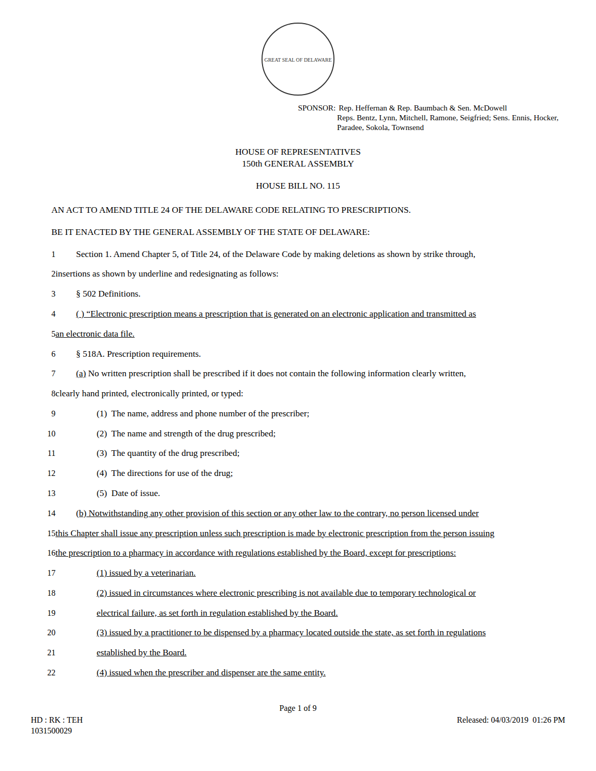SPONSOR: Rep. Heffernan & Rep. Baumbach & Sen. McDowell
Reps. Bentz, Lynn, Mitchell, Ramone, Seigfried; Sens. Ennis, Hocker, Paradee, Sokola, Townsend
HOUSE OF REPRESENTATIVES
150th GENERAL ASSEMBLY
HOUSE BILL NO. 115
AN ACT TO AMEND TITLE 24 OF THE DELAWARE CODE RELATING TO PRESCRIPTIONS.
BE IT ENACTED BY THE GENERAL ASSEMBLY OF THE STATE OF DELAWARE:
| 1 | Section 1. Amend Chapter 5, of Title 24, of the Delaware Code by making deletions as shown by strike through, |
| 2 | insertions as shown by underline and redesignating as follows: |
| 3 | § 502 Definitions. |
| 4 | ( ) “Electronic prescription means a prescription that is generated on an electronic application and transmitted as |
| 5 | an electronic data file. |
| 6 | § 518A. Prescription requirements. |
| 7 | (a) No written prescription shall be prescribed if it does not contain the following information clearly written, |
| 8 | clearly hand printed, electronically printed, or typed: |
| 9 | (1) The name, address and phone number of the prescriber; |
| 10 | (2) The name and strength of the drug prescribed; |
| 11 | (3) The quantity of the drug prescribed; |
| 12 | (4) The directions for use of the drug; |
| 13 | (5) Date of issue. |
| 14 | (b) Notwithstanding any other provision of this section or any other law to the contrary, no person licensed under |
| 15 | this Chapter shall issue any prescription unless such prescription is made by electronic prescription from the person issuing |
| 16 | the prescription to a pharmacy in accordance with regulations established by the Board, except for prescriptions: |
| 17 | (1) issued by a veterinarian. |
| 18 | (2) issued in circumstances where electronic prescribing is not available due to temporary technological or |
| 19 | electrical failure, as set forth in regulation established by the Board. |
| 20 | (3) issued by a practitioner to be dispensed by a pharmacy located outside the state, as set forth in regulations |
| 21 | established by the Board. |
| 22 | (4) issued when the prescriber and dispenser are the same entity. |
Page 1 of 9
HD : RK : TEH
1031500029
Released: 04/03/2019 01:26 PM